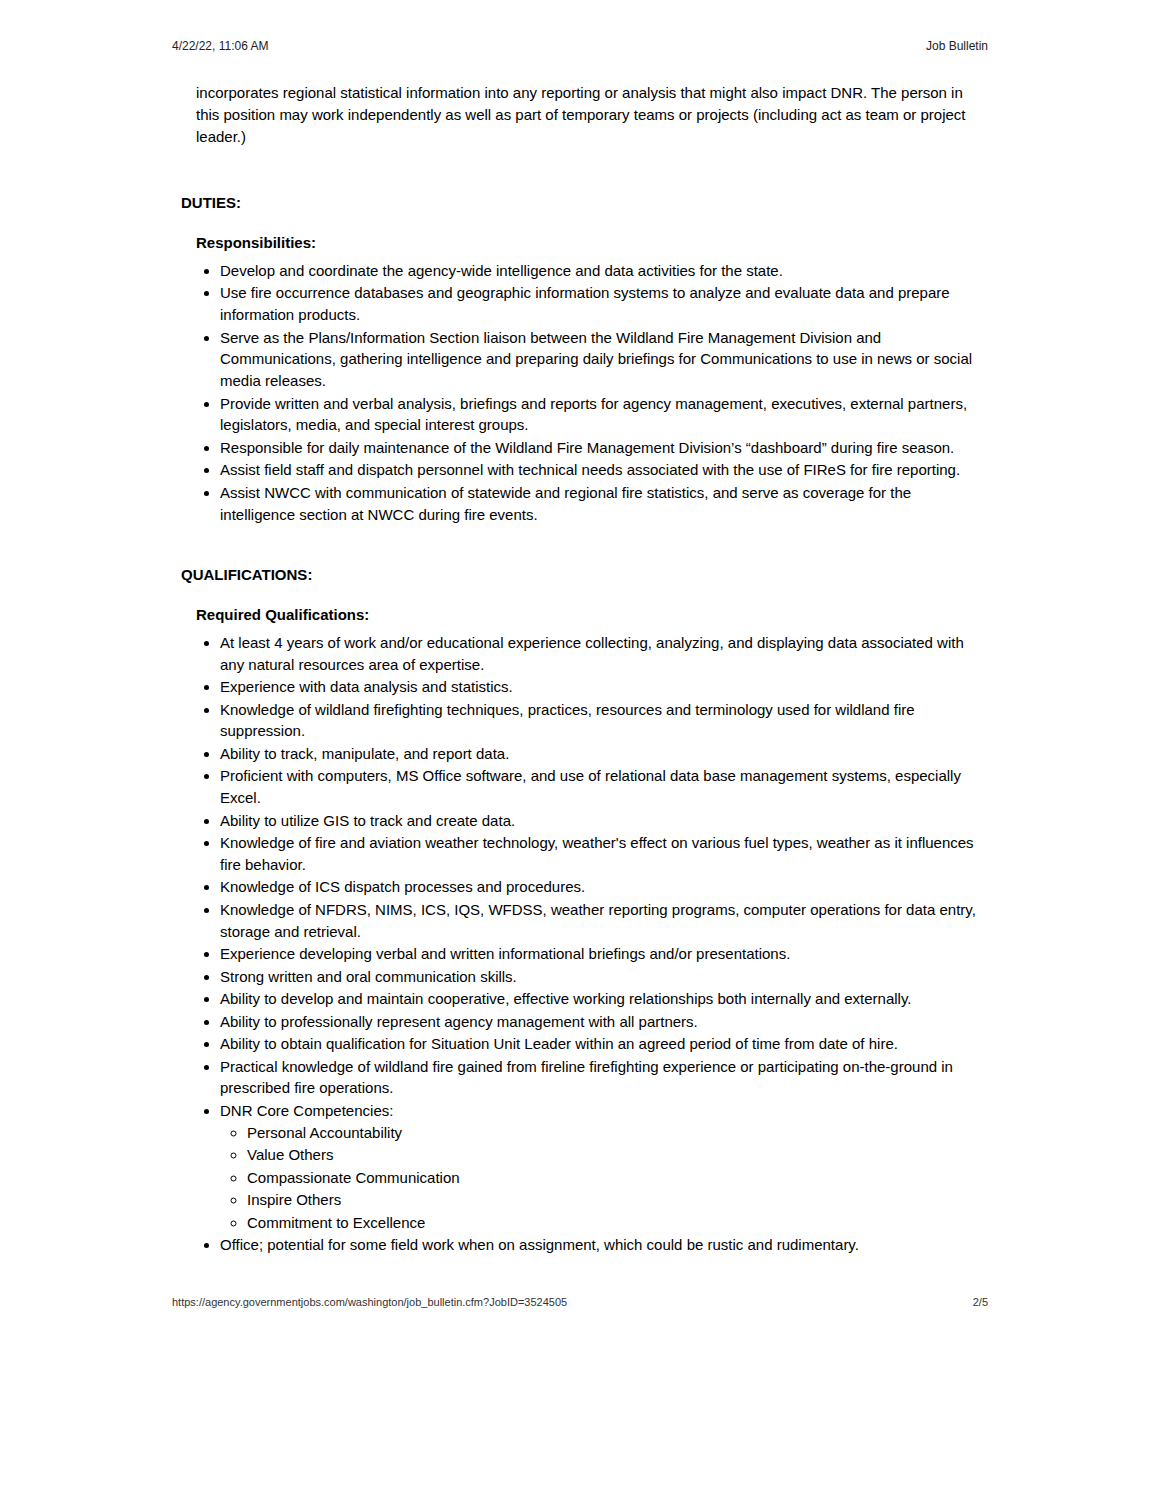4/22/22, 11:06 AM Job Bulletin
incorporates regional statistical information into any reporting or analysis that might also impact DNR. The person in this position may work independently as well as part of temporary teams or projects (including act as team or project leader.)
DUTIES:
Responsibilities:
Develop and coordinate the agency-wide intelligence and data activities for the state.
Use fire occurrence databases and geographic information systems to analyze and evaluate data and prepare information products.
Serve as the Plans/Information Section liaison between the Wildland Fire Management Division and Communications, gathering intelligence and preparing daily briefings for Communications to use in news or social media releases.
Provide written and verbal analysis, briefings and reports for agency management, executives, external partners, legislators, media, and special interest groups.
Responsible for daily maintenance of the Wildland Fire Management Division’s “dashboard” during fire season.
Assist field staff and dispatch personnel with technical needs associated with the use of FIReS for fire reporting.
Assist NWCC with communication of statewide and regional fire statistics, and serve as coverage for the intelligence section at NWCC during fire events.
QUALIFICATIONS:
Required Qualifications:
At least 4 years of work and/or educational experience collecting, analyzing, and displaying data associated with any natural resources area of expertise.
Experience with data analysis and statistics.
Knowledge of wildland firefighting techniques, practices, resources and terminology used for wildland fire suppression.
Ability to track, manipulate, and report data.
Proficient with computers, MS Office software, and use of relational data base management systems, especially Excel.
Ability to utilize GIS to track and create data.
Knowledge of fire and aviation weather technology, weather's effect on various fuel types, weather as it influences fire behavior.
Knowledge of ICS dispatch processes and procedures.
Knowledge of NFDRS, NIMS, ICS, IQS, WFDSS, weather reporting programs, computer operations for data entry, storage and retrieval.
Experience developing verbal and written informational briefings and/or presentations.
Strong written and oral communication skills.
Ability to develop and maintain cooperative, effective working relationships both internally and externally.
Ability to professionally represent agency management with all partners.
Ability to obtain qualification for Situation Unit Leader within an agreed period of time from date of hire.
Practical knowledge of wildland fire gained from fireline firefighting experience or participating on-the-ground in prescribed fire operations.
DNR Core Competencies:
Personal Accountability
Value Others
Compassionate Communication
Inspire Others
Commitment to Excellence
Office; potential for some field work when on assignment, which could be rustic and rudimentary.
https://agency.governmentjobs.com/washington/job_bulletin.cfm?JobID=3524505 2/5